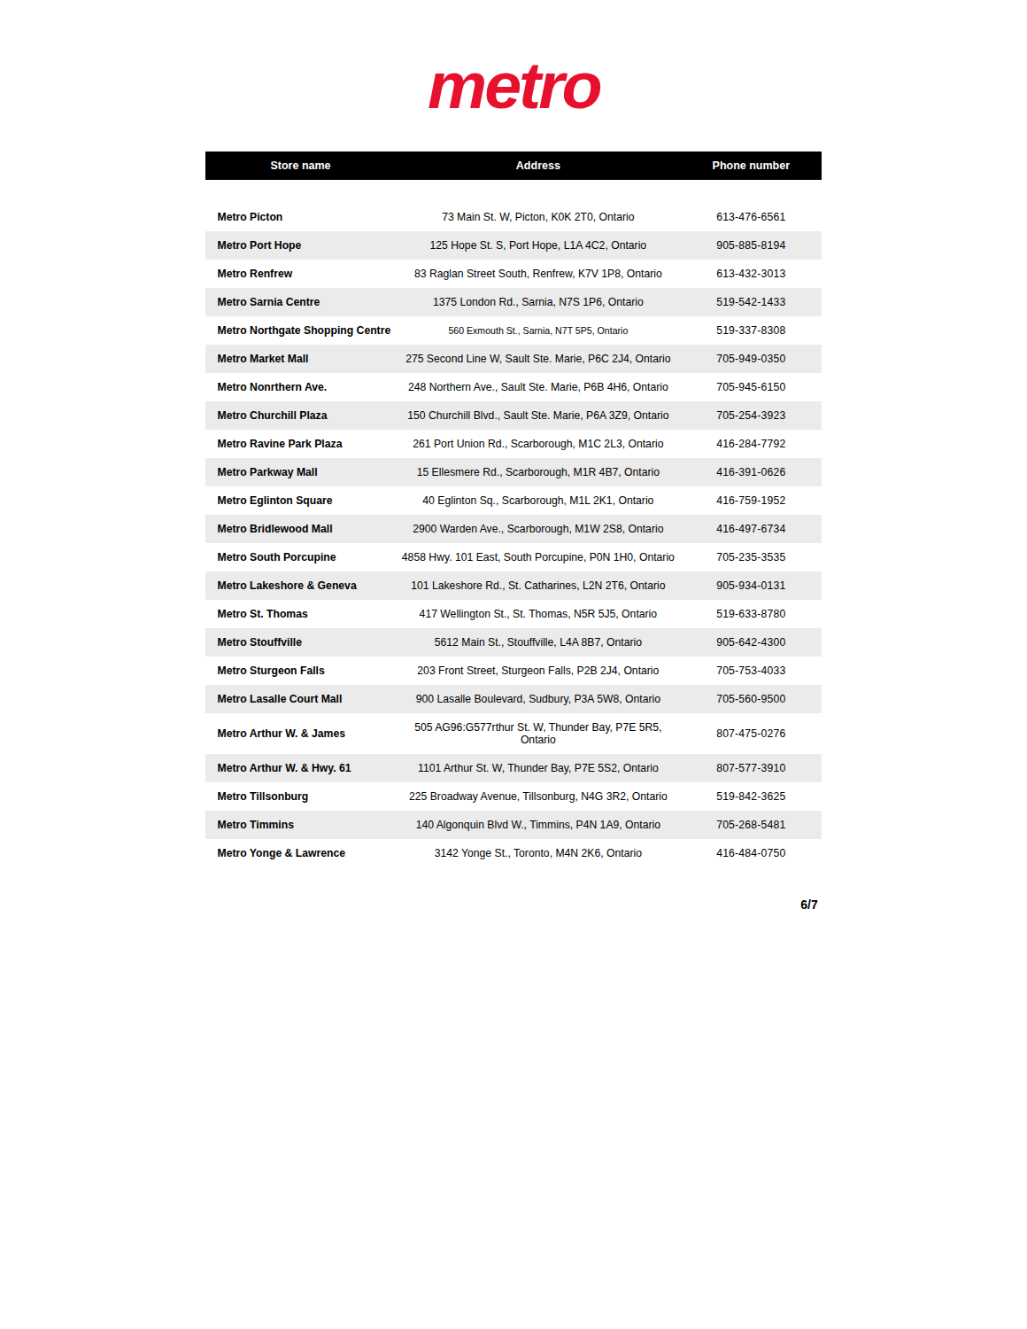metro
| Store name | Address | Phone number |
| --- | --- | --- |
| Metro Picton | 73 Main St. W, Picton, K0K 2T0, Ontario | 613-476-6561 |
| Metro Port Hope | 125 Hope St. S, Port Hope, L1A 4C2, Ontario | 905-885-8194 |
| Metro Renfrew | 83 Raglan Street South, Renfrew, K7V 1P8, Ontario | 613-432-3013 |
| Metro Sarnia Centre | 1375 London Rd., Sarnia, N7S 1P6, Ontario | 519-542-1433 |
| Metro Northgate Shopping Centre | 560 Exmouth St., Sarnia, N7T 5P5, Ontario | 519-337-8308 |
| Metro Market Mall | 275 Second Line W, Sault Ste. Marie, P6C 2J4, Ontario | 705-949-0350 |
| Metro Nonrthern Ave. | 248 Northern Ave., Sault Ste. Marie, P6B 4H6, Ontario | 705-945-6150 |
| Metro Churchill Plaza | 150 Churchill Blvd., Sault Ste. Marie, P6A 3Z9, Ontario | 705-254-3923 |
| Metro Ravine Park Plaza | 261 Port Union Rd., Scarborough, M1C 2L3, Ontario | 416-284-7792 |
| Metro Parkway Mall | 15 Ellesmere Rd., Scarborough, M1R 4B7, Ontario | 416-391-0626 |
| Metro Eglinton Square | 40 Eglinton Sq., Scarborough, M1L 2K1, Ontario | 416-759-1952 |
| Metro Bridlewood Mall | 2900 Warden Ave., Scarborough, M1W 2S8, Ontario | 416-497-6734 |
| Metro South Porcupine | 4858 Hwy. 101 East, South Porcupine, P0N 1H0, Ontario | 705-235-3535 |
| Metro Lakeshore & Geneva | 101 Lakeshore Rd., St. Catharines, L2N 2T6, Ontario | 905-934-0131 |
| Metro St. Thomas | 417 Wellington St., St. Thomas, N5R 5J5, Ontario | 519-633-8780 |
| Metro Stouffville | 5612 Main St., Stouffville, L4A 8B7, Ontario | 905-642-4300 |
| Metro Sturgeon Falls | 203 Front Street, Sturgeon Falls, P2B 2J4, Ontario | 705-753-4033 |
| Metro Lasalle Court Mall | 900 Lasalle Boulevard, Sudbury, P3A 5W8, Ontario | 705-560-9500 |
| Metro Arthur W. & James | 505 AG96:G577rthur St. W, Thunder Bay, P7E 5R5, Ontario | 807-475-0276 |
| Metro Arthur W. & Hwy. 61 | 1101 Arthur St. W, Thunder Bay, P7E 5S2, Ontario | 807-577-3910 |
| Metro Tillsonburg | 225 Broadway Avenue, Tillsonburg, N4G 3R2, Ontario | 519-842-3625 |
| Metro Timmins | 140 Algonquin Blvd W., Timmins, P4N 1A9, Ontario | 705-268-5481 |
| Metro Yonge & Lawrence | 3142 Yonge St., Toronto, M4N 2K6, Ontario | 416-484-0750 |
6/7